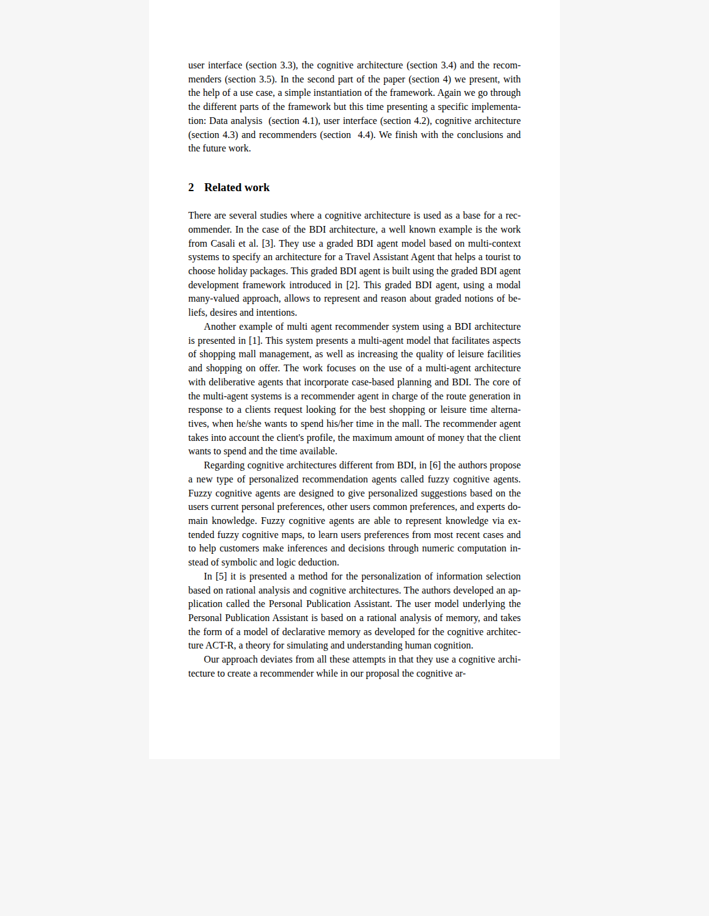user interface (section 3.3), the cognitive architecture (section 3.4) and the recommenders (section 3.5). In the second part of the paper (section 4) we present, with the help of a use case, a simple instantiation of the framework. Again we go through the different parts of the framework but this time presenting a specific implementation: Data analysis (section 4.1), user interface (section 4.2), cognitive architecture (section 4.3) and recommenders (section 4.4). We finish with the conclusions and the future work.
2 Related work
There are several studies where a cognitive architecture is used as a base for a recommender. In the case of the BDI architecture, a well known example is the work from Casali et al. [3]. They use a graded BDI agent model based on multi-context systems to specify an architecture for a Travel Assistant Agent that helps a tourist to choose holiday packages. This graded BDI agent is built using the graded BDI agent development framework introduced in [2]. This graded BDI agent, using a modal many-valued approach, allows to represent and reason about graded notions of beliefs, desires and intentions.
Another example of multi agent recommender system using a BDI architecture is presented in [1]. This system presents a multi-agent model that facilitates aspects of shopping mall management, as well as increasing the quality of leisure facilities and shopping on offer. The work focuses on the use of a multi-agent architecture with deliberative agents that incorporate case-based planning and BDI. The core of the multi-agent systems is a recommender agent in charge of the route generation in response to a clients request looking for the best shopping or leisure time alternatives, when he/she wants to spend his/her time in the mall. The recommender agent takes into account the client's profile, the maximum amount of money that the client wants to spend and the time available.
Regarding cognitive architectures different from BDI, in [6] the authors propose a new type of personalized recommendation agents called fuzzy cognitive agents. Fuzzy cognitive agents are designed to give personalized suggestions based on the users current personal preferences, other users common preferences, and experts domain knowledge. Fuzzy cognitive agents are able to represent knowledge via extended fuzzy cognitive maps, to learn users preferences from most recent cases and to help customers make inferences and decisions through numeric computation instead of symbolic and logic deduction.
In [5] it is presented a method for the personalization of information selection based on rational analysis and cognitive architectures. The authors developed an application called the Personal Publication Assistant. The user model underlying the Personal Publication Assistant is based on a rational analysis of memory, and takes the form of a model of declarative memory as developed for the cognitive architecture ACT-R, a theory for simulating and understanding human cognition.
Our approach deviates from all these attempts in that they use a cognitive architecture to create a recommender while in our proposal the cognitive ar-